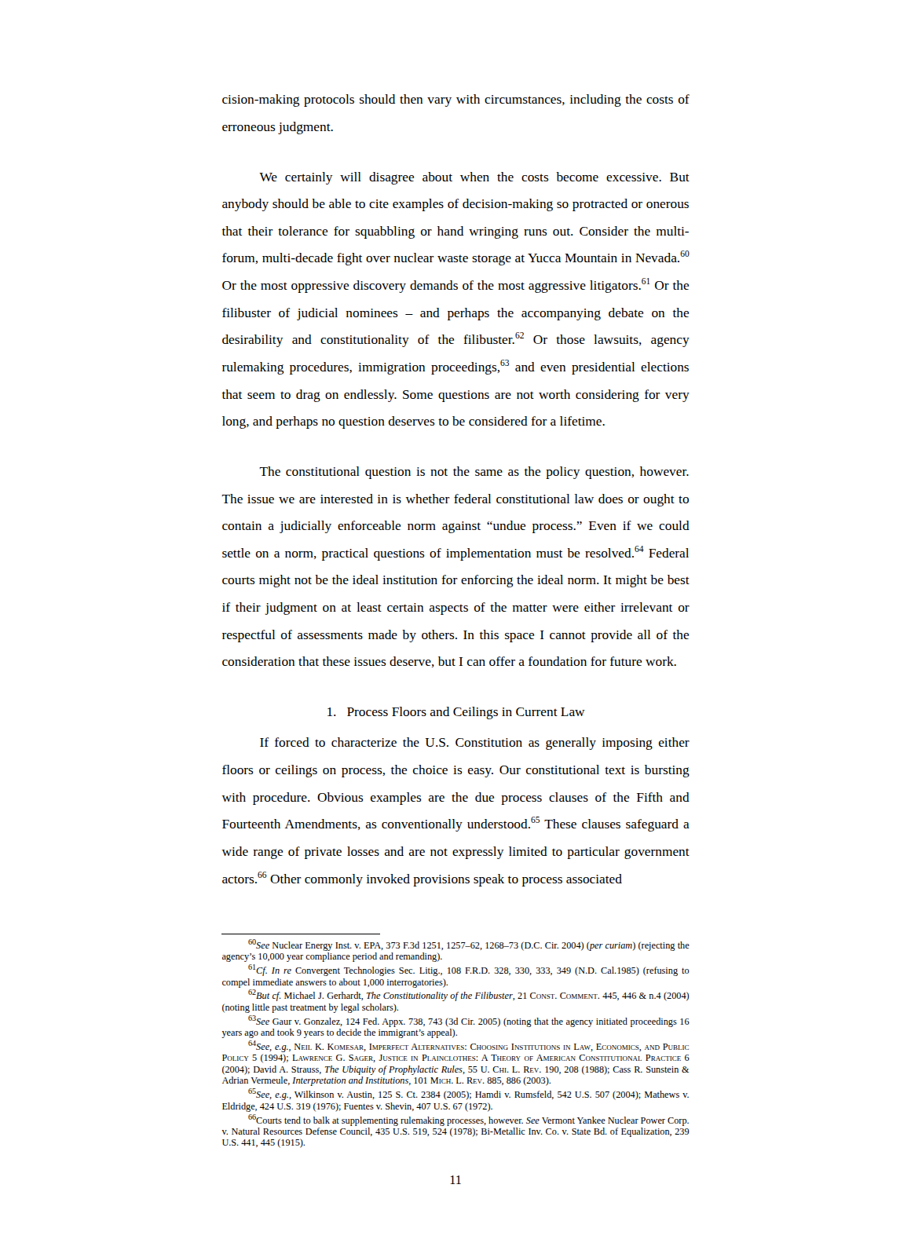cision-making protocols should then vary with circumstances, including the costs of erroneous judgment.
We certainly will disagree about when the costs become excessive. But anybody should be able to cite examples of decision-making so protracted or onerous that their tolerance for squabbling or hand wringing runs out. Consider the multi-forum, multi-decade fight over nuclear waste storage at Yucca Mountain in Nevada.60 Or the most oppressive discovery demands of the most aggressive litigators.61 Or the filibuster of judicial nominees – and perhaps the accompanying debate on the desirability and constitutionality of the filibuster.62 Or those lawsuits, agency rulemaking procedures, immigration proceedings,63 and even presidential elections that seem to drag on endlessly. Some questions are not worth considering for very long, and perhaps no question deserves to be considered for a lifetime.
The constitutional question is not the same as the policy question, however. The issue we are interested in is whether federal constitutional law does or ought to contain a judicially enforceable norm against “undue process.” Even if we could settle on a norm, practical questions of implementation must be resolved.64 Federal courts might not be the ideal institution for enforcing the ideal norm. It might be best if their judgment on at least certain aspects of the matter were either irrelevant or respectful of assessments made by others. In this space I cannot provide all of the consideration that these issues deserve, but I can offer a foundation for future work.
1. Process Floors and Ceilings in Current Law
If forced to characterize the U.S. Constitution as generally imposing either floors or ceilings on process, the choice is easy. Our constitutional text is bursting with procedure. Obvious examples are the due process clauses of the Fifth and Fourteenth Amendments, as conventionally understood.65 These clauses safeguard a wide range of private losses and are not expressly limited to particular government actors.66 Other commonly invoked provisions speak to process associated
60See Nuclear Energy Inst. v. EPA, 373 F.3d 1251, 1257–62, 1268–73 (D.C. Cir. 2004) (per curiam) (rejecting the agency’s 10,000 year compliance period and remanding).
61Cf. In re Convergent Technologies Sec. Litig., 108 F.R.D. 328, 330, 333, 349 (N.D. Cal.1985) (refusing to compel immediate answers to about 1,000 interrogatories).
62But cf. Michael J. Gerhardt, The Constitutionality of the Filibuster, 21 Const. Comment. 445, 446 & n.4 (2004) (noting little past treatment by legal scholars).
63See Gaur v. Gonzalez, 124 Fed. Appx. 738, 743 (3d Cir. 2005) (noting that the agency initiated proceedings 16 years ago and took 9 years to decide the immigrant’s appeal).
64See, e.g., Neil K. Komesar, Imperfect Alternatives: Choosing Institutions in Law, Economics, and Public Policy 5 (1994); Lawrence G. Sager, Justice in Plainclothes: A Theory of American Constitutional Practice 6 (2004); David A. Strauss, The Ubiquity of Prophylactic Rules, 55 U. Chi. L. Rev. 190, 208 (1988); Cass R. Sunstein & Adrian Vermeule, Interpretation and Institutions, 101 Mich. L. Rev. 885, 886 (2003).
65See, e.g., Wilkinson v. Austin, 125 S. Ct. 2384 (2005); Hamdi v. Rumsfeld, 542 U.S. 507 (2004); Mathews v. Eldridge, 424 U.S. 319 (1976); Fuentes v. Shevin, 407 U.S. 67 (1972).
66Courts tend to balk at supplementing rulemaking processes, however. See Vermont Yankee Nuclear Power Corp. v. Natural Resources Defense Council, 435 U.S. 519, 524 (1978); Bi-Metallic Inv. Co. v. State Bd. of Equalization, 239 U.S. 441, 445 (1915).
11